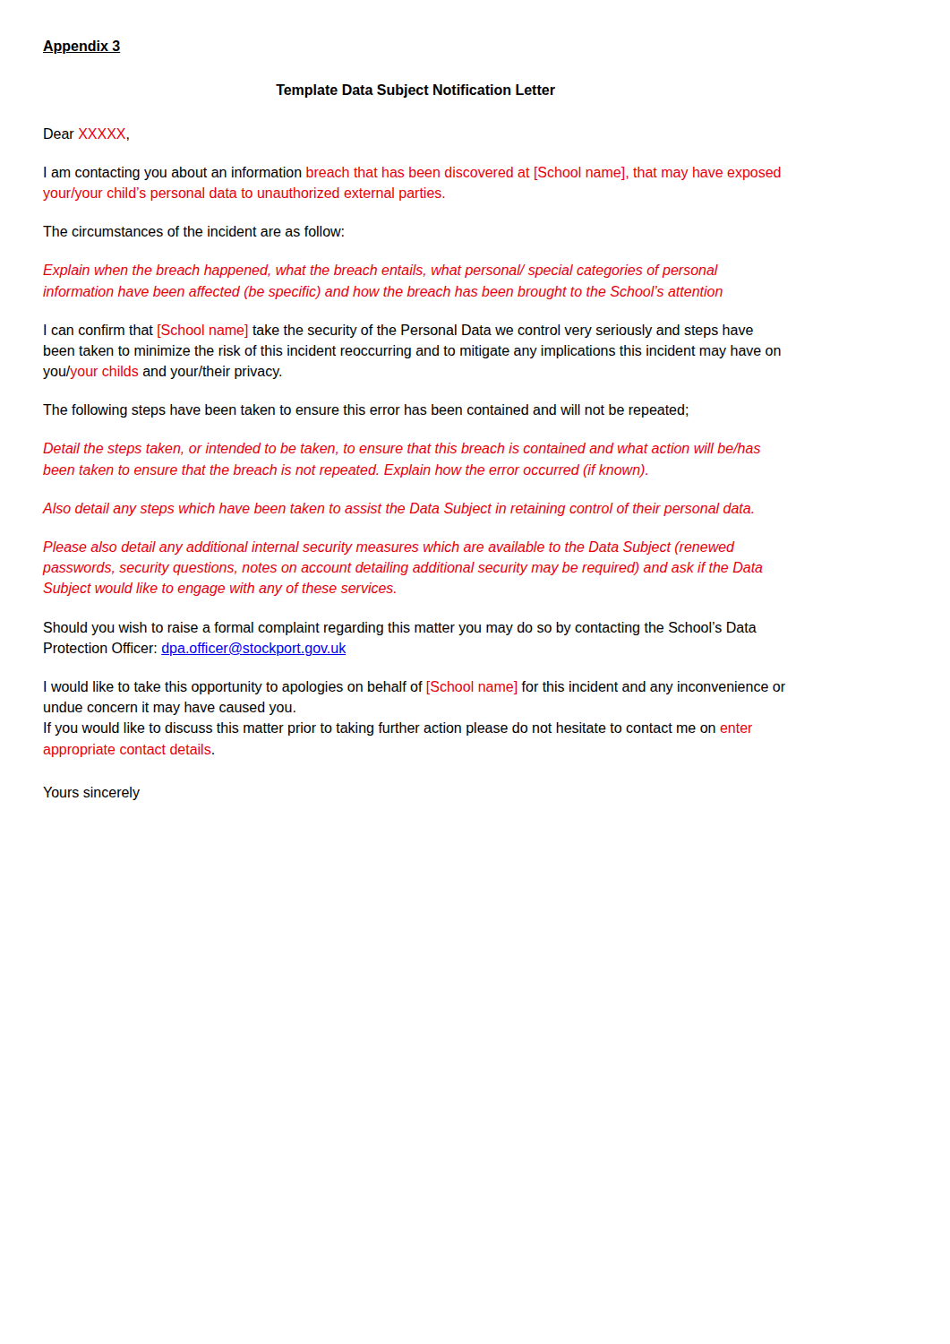Appendix 3
Template Data Subject Notification Letter
Dear XXXXX,
I am contacting you about an information breach that has been discovered at [School name], that may have exposed your/your child’s personal data to unauthorized external parties.
The circumstances of the incident are as follow:
Explain when the breach happened, what the breach entails, what personal/ special categories of personal information have been affected (be specific) and how the breach has been brought to the School’s attention
I can confirm that [School name] take the security of the Personal Data we control very seriously and steps have been taken to minimize the risk of this incident reoccurring and to mitigate any implications this incident may have on you/your childs and your/their privacy.
The following steps have been taken to ensure this error has been contained and will not be repeated;
Detail the steps taken, or intended to be taken, to ensure that this breach is contained and what action will be/has been taken to ensure that the breach is not repeated. Explain how the error occurred (if known).
Also detail any steps which have been taken to assist the Data Subject in retaining control of their personal data.
Please also detail any additional internal security measures which are available to the Data Subject (renewed passwords, security questions, notes on account detailing additional security may be required) and ask if the Data Subject would like to engage with any of these services.
Should you wish to raise a formal complaint regarding this matter you may do so by contacting the School’s Data Protection Officer: dpa.officer@stockport.gov.uk
I would like to take this opportunity to apologies on behalf of [School name] for this incident and any inconvenience or undue concern it may have caused you.
If you would like to discuss this matter prior to taking further action please do not hesitate to contact me on enter appropriate contact details.
Yours sincerely